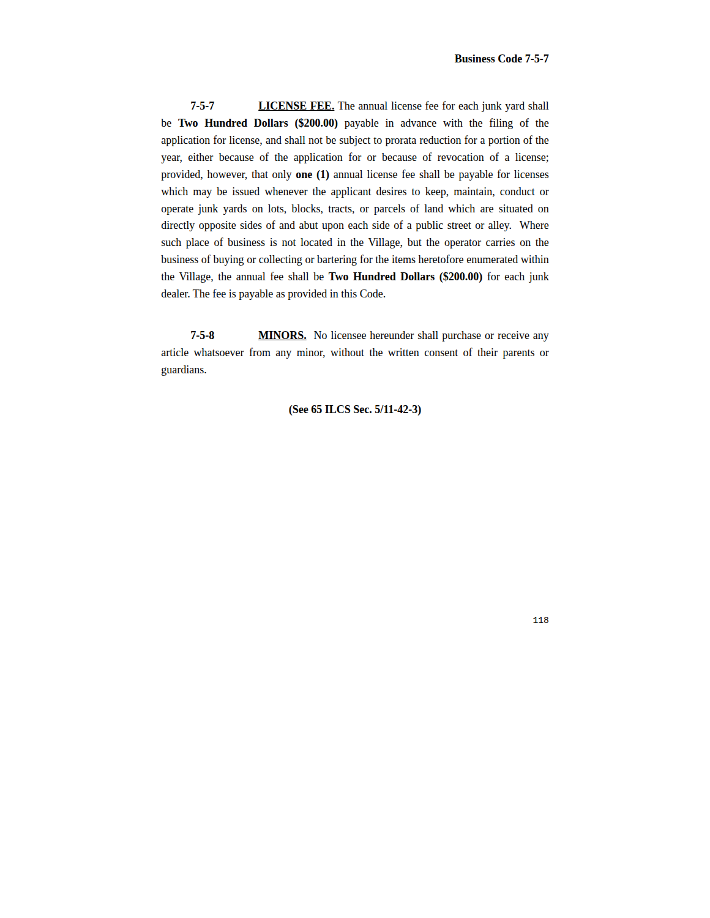Business Code 7-5-7
7-5-7 LICENSE FEE. The annual license fee for each junk yard shall be Two Hundred Dollars ($200.00) payable in advance with the filing of the application for license, and shall not be subject to prorata reduction for a portion of the year, either because of the application for or because of revocation of a license; provided, however, that only one (1) annual license fee shall be payable for licenses which may be issued whenever the applicant desires to keep, maintain, conduct or operate junk yards on lots, blocks, tracts, or parcels of land which are situated on directly opposite sides of and abut upon each side of a public street or alley. Where such place of business is not located in the Village, but the operator carries on the business of buying or collecting or bartering for the items heretofore enumerated within the Village, the annual fee shall be Two Hundred Dollars ($200.00) for each junk dealer. The fee is payable as provided in this Code.
7-5-8 MINORS. No licensee hereunder shall purchase or receive any article whatsoever from any minor, without the written consent of their parents or guardians.
(See 65 ILCS Sec. 5/11-42-3)
118